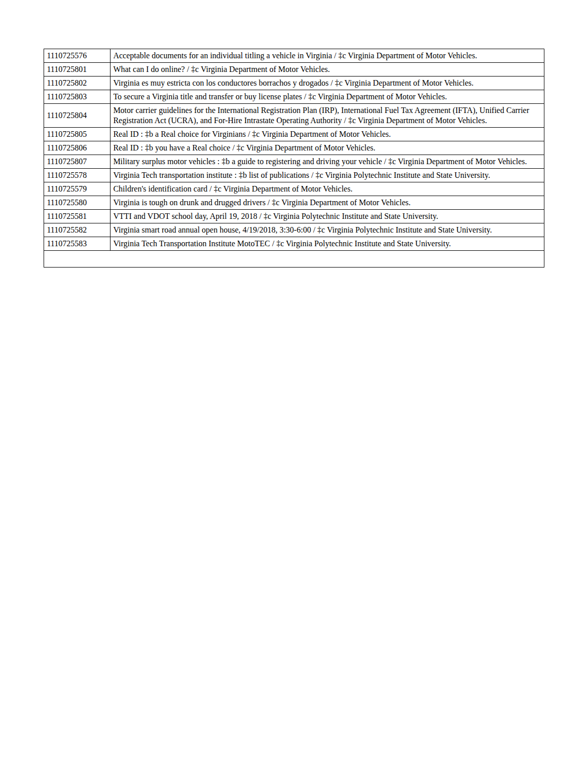| 1110725576 | Acceptable documents for an individual titling a vehicle in Virginia / ‡c Virginia Department of Motor Vehicles. |
| 1110725801 | What can I do online? / ‡c Virginia Department of Motor Vehicles. |
| 1110725802 | Virginia es muy estricta con los conductores borrachos y drogados / ‡c Virginia Department of Motor Vehicles. |
| 1110725803 | To secure a Virginia title and transfer or buy license plates / ‡c Virginia Department of Motor Vehicles. |
| 1110725804 | Motor carrier guidelines for the International Registration Plan (IRP), International Fuel Tax Agreement (IFTA), Unified Carrier Registration Act (UCRA), and For-Hire Intrastate Operating Authority / ‡c Virginia Department of Motor Vehicles. |
| 1110725805 | Real ID : ‡b a Real choice for Virginians / ‡c Virginia Department of Motor Vehicles. |
| 1110725806 | Real ID : ‡b you have a Real choice / ‡c Virginia Department of Motor Vehicles. |
| 1110725807 | Military surplus motor vehicles : ‡b a guide to registering and driving your vehicle / ‡c Virginia Department of Motor Vehicles. |
| 1110725578 | Virginia Tech transportation institute : ‡b list of publications / ‡c Virginia Polytechnic Institute and State University. |
| 1110725579 | Children's identification card / ‡c Virginia Department of Motor Vehicles. |
| 1110725580 | Virginia is tough on drunk and drugged drivers / ‡c Virginia Department of Motor Vehicles. |
| 1110725581 | VTTI and VDOT school day, April 19, 2018 / ‡c Virginia Polytechnic Institute and State University. |
| 1110725582 | Virginia smart road annual open house, 4/19/2018, 3:30-6:00 / ‡c Virginia Polytechnic Institute and State University. |
| 1110725583 | Virginia Tech Transportation Institute MotoTEC / ‡c Virginia Polytechnic Institute and State University. |